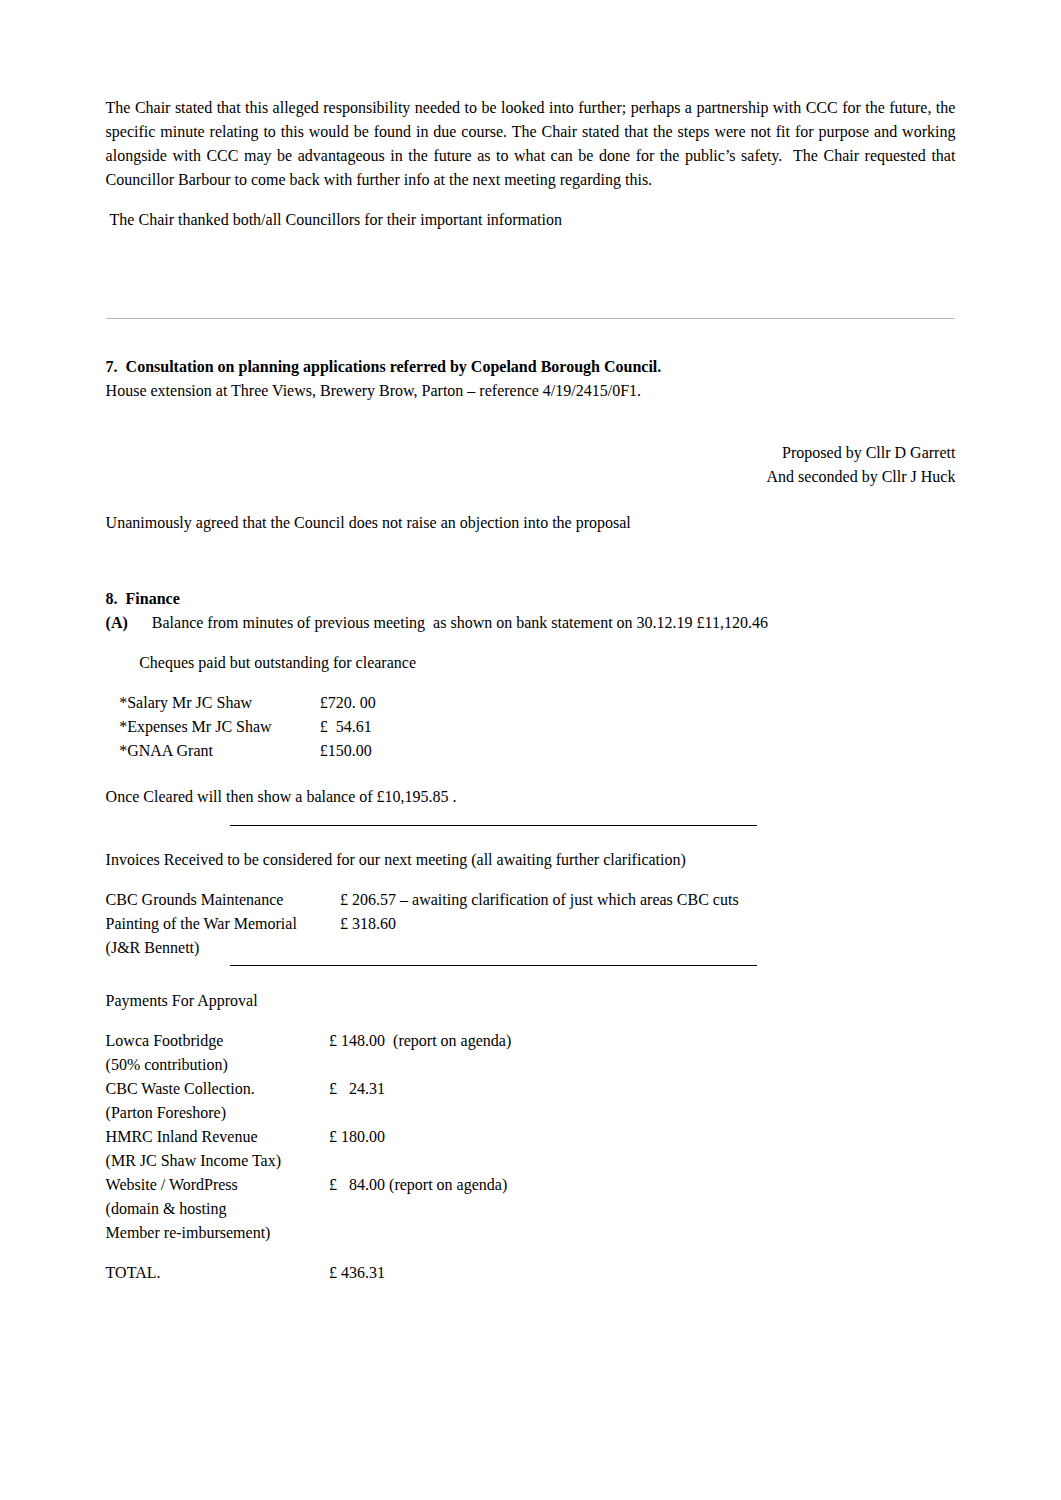The Chair stated that this alleged responsibility needed to be looked into further; perhaps a partnership with CCC for the future, the specific minute relating to this would be found in due course. The Chair stated that the steps were not fit for purpose and working alongside with CCC may be advantageous in the future as to what can be done for the public’s safety. The Chair requested that Councillor Barbour to come back with further info at the next meeting regarding this.
The Chair thanked both/all Councillors for their important information
7. Consultation on planning applications referred by Copeland Borough Council.
House extension at Three Views, Brewery Brow, Parton – reference 4/19/2415/0F1.
Proposed by Cllr D Garrett
And seconded by Cllr J Huck
Unanimously agreed that the Council does not raise an objection into the proposal
8. Finance
(A) Balance from minutes of previous meeting as shown on bank statement on 30.12.19 £11,120.46
Cheques paid but outstanding for clearance
| *Salary Mr JC Shaw | £720. 00 |
| *Expenses Mr JC Shaw | £ 54.61 |
| *GNAA Grant | £150.00 |
Once Cleared will then show a balance of £10,195.85 .
Invoices Received to be considered for our next meeting (all awaiting further clarification)
| CBC Grounds Maintenance | £ 206.57 – awaiting clarification of just which areas CBC cuts |
| Painting of the War Memorial | £ 318.60 |
| (J&R Bennett) | |
Payments For Approval
| Lowca Footbridge | £ 148.00 (report on agenda) |
| (50% contribution) | |
| CBC Waste Collection. | £ 24.31 |
| (Parton Foreshore) | |
| HMRC Inland Revenue | £ 180.00 |
| (MR JC Shaw Income Tax) | |
| Website / WordPress | £ 84.00 (report on agenda) |
| (domain & hosting | |
| Member re-imbursement) | |
| TOTAL. | £ 436.31 |